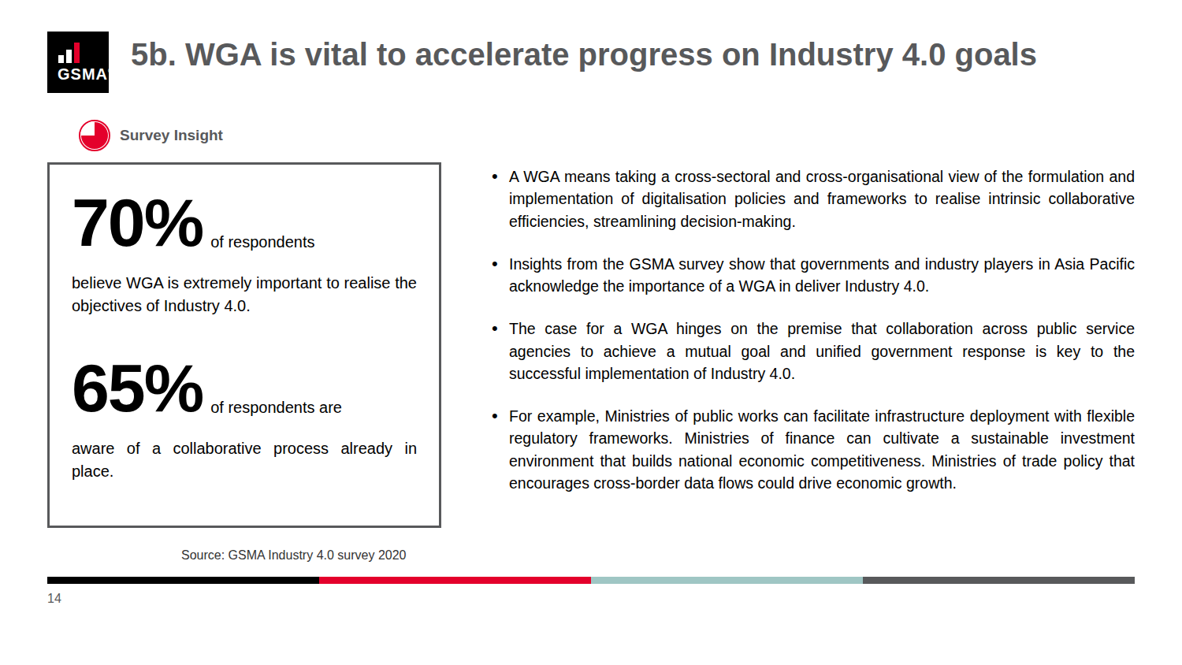GSMA®
5b. WGA is vital to accelerate progress on Industry 4.0 goals
Survey Insight
70%
of respondents
believe WGA is extremely important to realise the objectives of Industry 4.0.
65%
of respondents are
aware of a collaborative process already in place.
A WGA means taking a cross-sectoral and cross-organisational view of the formulation and implementation of digitalisation policies and frameworks to realise intrinsic collaborative efficiencies, streamlining decision-making.
Insights from the GSMA survey show that governments and industry players in Asia Pacific acknowledge the importance of a WGA in deliver Industry 4.0.
The case for a WGA hinges on the premise that collaboration across public service agencies to achieve a mutual goal and unified government response is key to the successful implementation of Industry 4.0.
For example, Ministries of public works can facilitate infrastructure deployment with flexible regulatory frameworks. Ministries of finance can cultivate a sustainable investment environment that builds national economic competitiveness. Ministries of trade policy that encourages cross-border data flows could drive economic growth.
Source: GSMA Industry 4.0 survey 2020
14